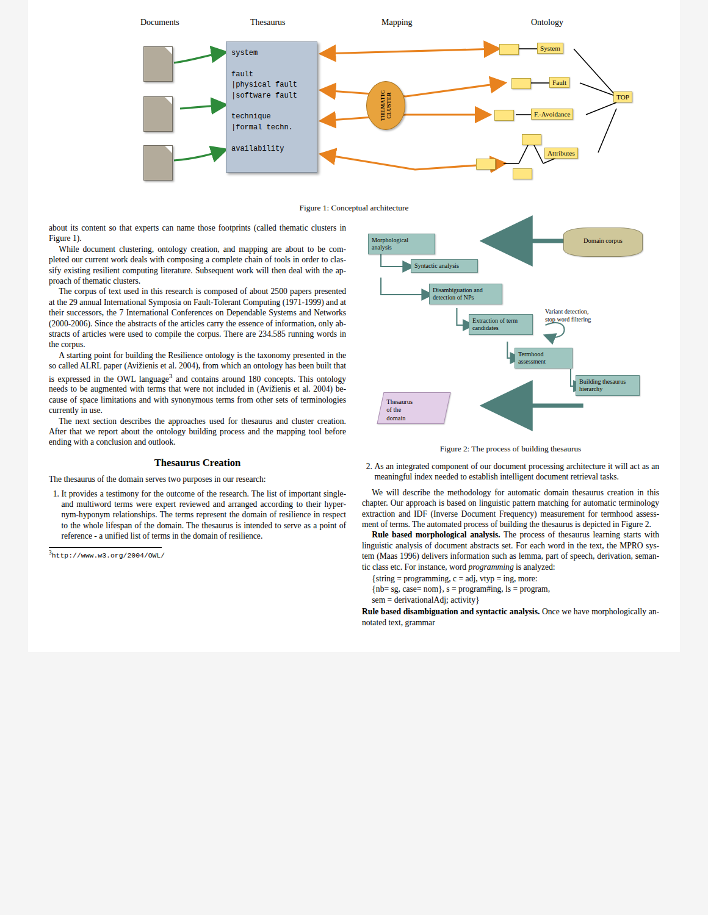Documents
Thesaurus
Mapping
Ontology
system
fault
|physical fault
|software fault
technique
|formal techn.
availability
THEMATIC
CLUSTER
System
Fault
F.-Avoidance
Attributes
TOP
Figure 1: Conceptual architecture
about its content so that experts can name those footprints (called thematic clusters in Figure 1).
While document clustering, ontology creation, and mapping are about to be completed our current work deals with composing a complete chain of tools in order to classify existing resilient computing literature. Subsequent work will then deal with the approach of thematic clusters.
The corpus of text used in this research is composed of about 2500 papers presented at the 29 annual International Symposia on Fault-Tolerant Computing (1971-1999) and at their successors, the 7 International Conferences on Dependable Systems and Networks (2000-2006). Since the abstracts of the articles carry the essence of information, only abstracts of articles were used to compile the corpus. There are 234.585 running words in the corpus.
A starting point for building the Resilience ontology is the taxonomy presented in the so called ALRL paper (Avižienis et al. 2004), from which an ontology has been built that is expressed in the OWL language3 and contains around 180 concepts. This ontology needs to be augmented with terms that were not included in (Avižienis et al. 2004) because of space limitations and with synonymous terms from other sets of terminologies currently in use.
The next section describes the approaches used for thesaurus and cluster creation. After that we report about the ontology building process and the mapping tool before ending with a conclusion and outlook.
Thesaurus Creation
The thesaurus of the domain serves two purposes in our research:
It provides a testimony for the outcome of the research. The list of important single- and multiword terms were expert reviewed and arranged according to their hypernym-hyponym relationships. The terms represent the domain of resilience in respect to the whole lifespan of the domain. The thesaurus is intended to serve as a point of reference - a unified list of terms in the domain of resilience.
3http://www.w3.org/2004/OWL/
Morphological
analysis
Syntactic analysis
Disambiguation and
detection of NPs
Extraction of term
candidates
Termhood
assessment
Building thesaurus
hierarchy
Domain corpus
Thesaurus
of the
domain
Variant detection,
stop word filtering
Figure 2: The process of building thesaurus
As an integrated component of our document processing architecture it will act as an meaningful index needed to establish intelligent document retrieval tasks.
We will describe the methodology for automatic domain thesaurus creation in this chapter. Our approach is based on linguistic pattern matching for automatic terminology extraction and IDF (Inverse Document Frequency) measurement for termhood assessment of terms. The automated process of building the thesaurus is depicted in Figure 2.
Rule based morphological analysis. The process of thesaurus learning starts with linguistic analysis of document abstracts set. For each word in the text, the MPRO system (Maas 1996) delivers information such as lemma, part of speech, derivation, semantic class etc. For instance, word programming is analyzed:
{string = programming, c = adj, vtyp = ing, more:
{nb= sg, case= nom}, s = program#ing, ls = program,
sem = derivationalAdj; activity}
Rule based disambiguation and syntactic analysis. Once we have morphologically annotated text, grammar